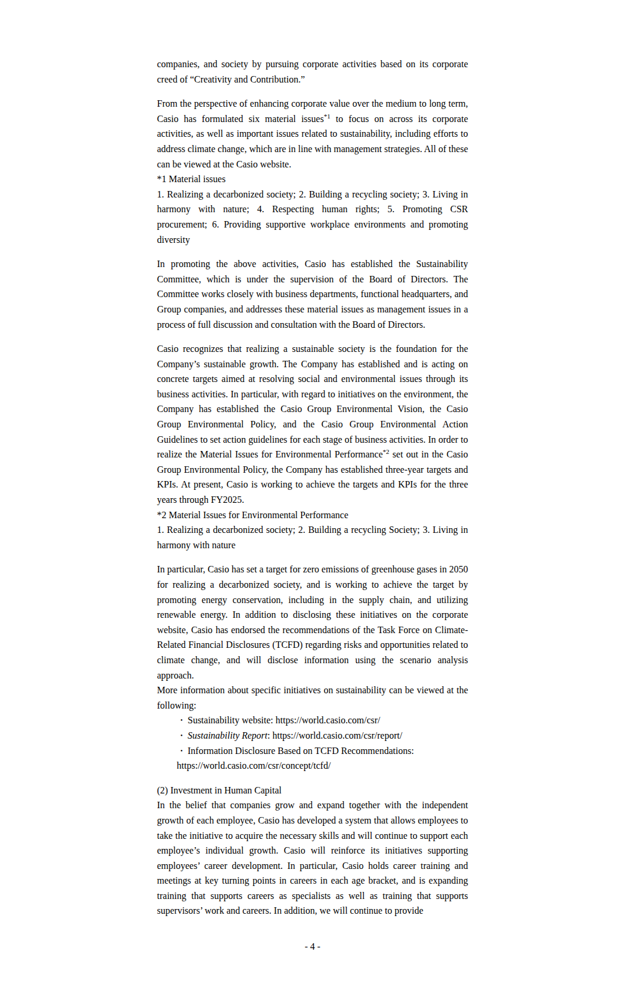companies, and society by pursuing corporate activities based on its corporate creed of “Creativity and Contribution.”
From the perspective of enhancing corporate value over the medium to long term, Casio has formulated six material issues*1 to focus on across its corporate activities, as well as important issues related to sustainability, including efforts to address climate change, which are in line with management strategies. All of these can be viewed at the Casio website.
*1 Material issues
1. Realizing a decarbonized society; 2. Building a recycling society; 3. Living in harmony with nature; 4. Respecting human rights; 5. Promoting CSR procurement; 6. Providing supportive workplace environments and promoting diversity
In promoting the above activities, Casio has established the Sustainability Committee, which is under the supervision of the Board of Directors. The Committee works closely with business departments, functional headquarters, and Group companies, and addresses these material issues as management issues in a process of full discussion and consultation with the Board of Directors.
Casio recognizes that realizing a sustainable society is the foundation for the Company’s sustainable growth. The Company has established and is acting on concrete targets aimed at resolving social and environmental issues through its business activities. In particular, with regard to initiatives on the environment, the Company has established the Casio Group Environmental Vision, the Casio Group Environmental Policy, and the Casio Group Environmental Action Guidelines to set action guidelines for each stage of business activities. In order to realize the Material Issues for Environmental Performance*2 set out in the Casio Group Environmental Policy, the Company has established three-year targets and KPIs. At present, Casio is working to achieve the targets and KPIs for the three years through FY2025.
*2 Material Issues for Environmental Performance
1. Realizing a decarbonized society; 2. Building a recycling Society; 3. Living in harmony with nature
In particular, Casio has set a target for zero emissions of greenhouse gases in 2050 for realizing a decarbonized society, and is working to achieve the target by promoting energy conservation, including in the supply chain, and utilizing renewable energy. In addition to disclosing these initiatives on the corporate website, Casio has endorsed the recommendations of the Task Force on Climate-Related Financial Disclosures (TCFD) regarding risks and opportunities related to climate change, and will disclose information using the scenario analysis approach.
More information about specific initiatives on sustainability can be viewed at the following:
Sustainability website: https://world.casio.com/csr/
Sustainability Report: https://world.casio.com/csr/report/
Information Disclosure Based on TCFD Recommendations: https://world.casio.com/csr/concept/tcfd/
(2) Investment in Human Capital
In the belief that companies grow and expand together with the independent growth of each employee, Casio has developed a system that allows employees to take the initiative to acquire the necessary skills and will continue to support each employee’s individual growth. Casio will reinforce its initiatives supporting employees’ career development. In particular, Casio holds career training and meetings at key turning points in careers in each age bracket, and is expanding training that supports careers as specialists as well as training that supports supervisors’ work and careers. In addition, we will continue to provide
- 4 -